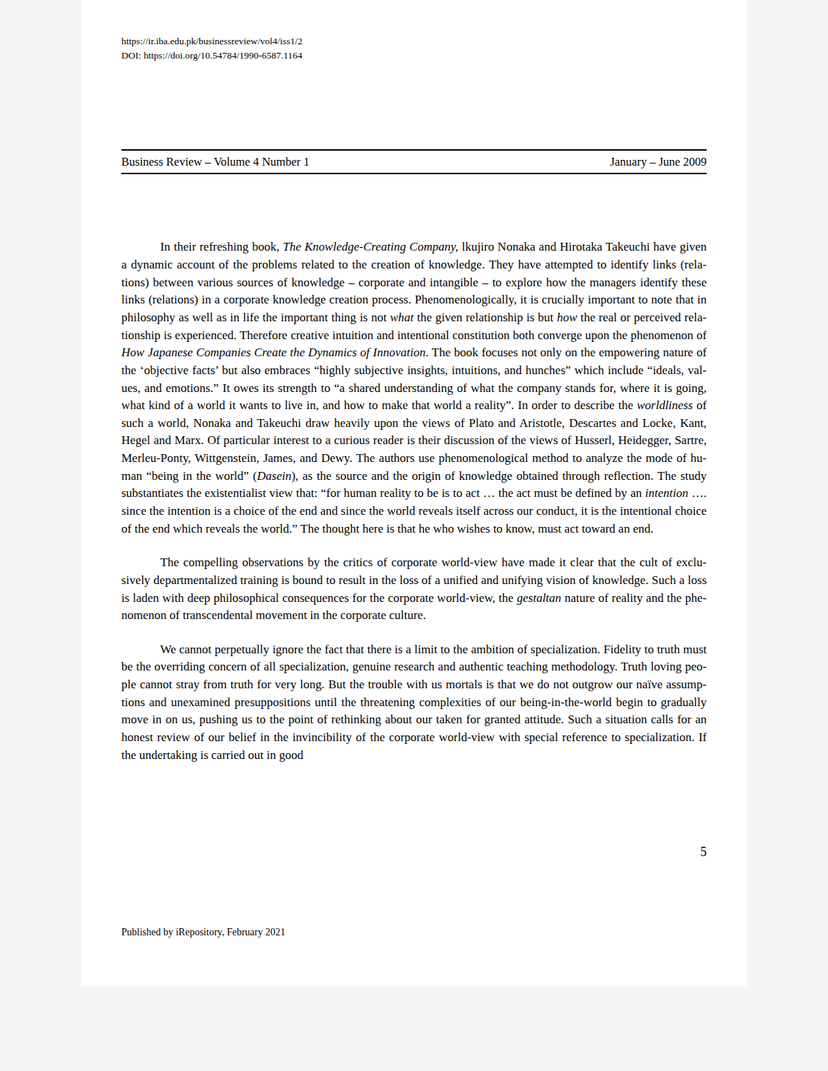https://ir.iba.edu.pk/businessreview/vol4/iss1/2
DOI: https://doi.org/10.54784/1990-6587.1164
Business Review – Volume 4 Number 1 January – June 2009
In their refreshing book, The Knowledge-Creating Company, lkujiro Nonaka and Hirotaka Takeuchi have given a dynamic account of the problems related to the creation of knowledge. They have attempted to identify links (relations) between various sources of knowledge – corporate and intangible – to explore how the managers identify these links (relations) in a corporate knowledge creation process. Phenomenologically, it is crucially important to note that in philosophy as well as in life the important thing is not what the given relationship is but how the real or perceived relationship is experienced. Therefore creative intuition and intentional constitution both converge upon the phenomenon of How Japanese Companies Create the Dynamics of Innovation. The book focuses not only on the empowering nature of the ‘objective facts’ but also embraces “highly subjective insights, intuitions, and hunches” which include “ideals, values, and emotions.” It owes its strength to “a shared understanding of what the company stands for, where it is going, what kind of a world it wants to live in, and how to make that world a reality”. In order to describe the worldliness of such a world, Nonaka and Takeuchi draw heavily upon the views of Plato and Aristotle, Descartes and Locke, Kant, Hegel and Marx. Of particular interest to a curious reader is their discussion of the views of Husserl, Heidegger, Sartre, Merleu-Ponty, Wittgenstein, James, and Dewy. The authors use phenomenological method to analyze the mode of human “being in the world” (Dasein), as the source and the origin of knowledge obtained through reflection. The study substantiates the existentialist view that: “for human reality to be is to act … the act must be defined by an intention …. since the intention is a choice of the end and since the world reveals itself across our conduct, it is the intentional choice of the end which reveals the world.” The thought here is that he who wishes to know, must act toward an end.
The compelling observations by the critics of corporate world-view have made it clear that the cult of exclusively departmentalized training is bound to result in the loss of a unified and unifying vision of knowledge. Such a loss is laden with deep philosophical consequences for the corporate world-view, the gestaltan nature of reality and the phenomenon of transcendental movement in the corporate culture.
We cannot perpetually ignore the fact that there is a limit to the ambition of specialization. Fidelity to truth must be the overriding concern of all specialization, genuine research and authentic teaching methodology. Truth loving people cannot stray from truth for very long. But the trouble with us mortals is that we do not outgrow our naïve assumptions and unexamined presuppositions until the threatening complexities of our being-in-the-world begin to gradually move in on us, pushing us to the point of rethinking about our taken for granted attitude. Such a situation calls for an honest review of our belief in the invincibility of the corporate world-view with special reference to specialization. If the undertaking is carried out in good
5
Published by iRepository, February 2021